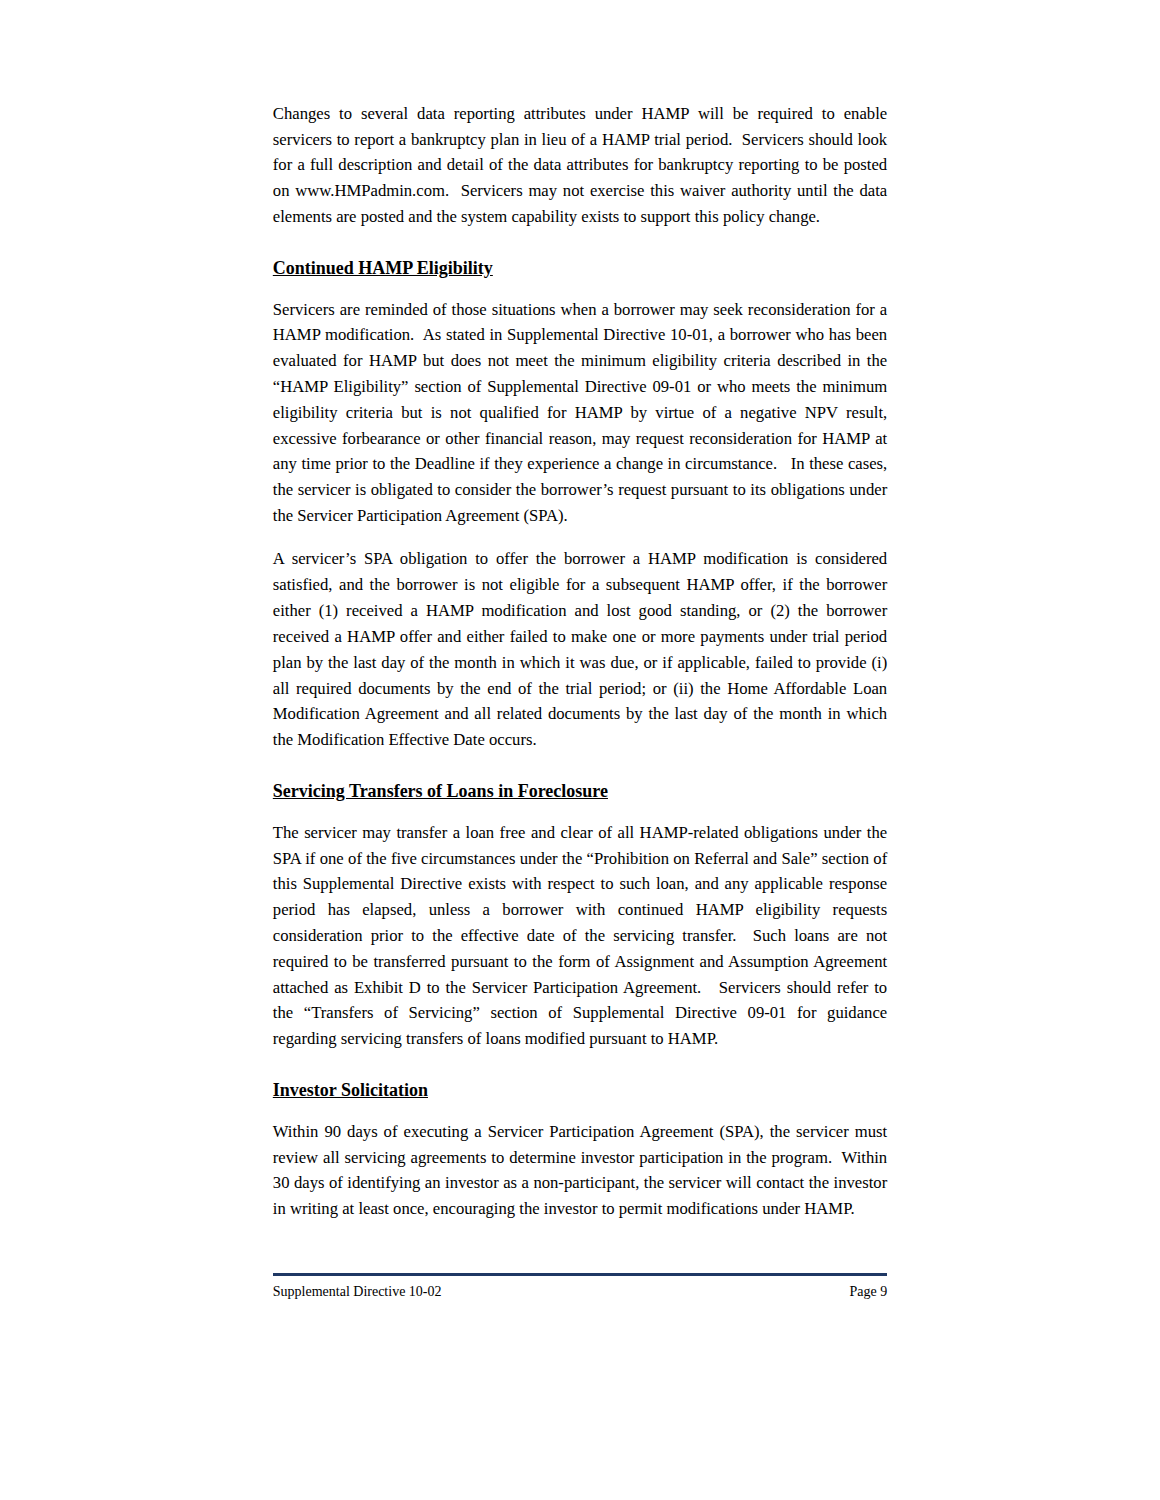Changes to several data reporting attributes under HAMP will be required to enable servicers to report a bankruptcy plan in lieu of a HAMP trial period. Servicers should look for a full description and detail of the data attributes for bankruptcy reporting to be posted on www.HMPadmin.com. Servicers may not exercise this waiver authority until the data elements are posted and the system capability exists to support this policy change.
Continued HAMP Eligibility
Servicers are reminded of those situations when a borrower may seek reconsideration for a HAMP modification. As stated in Supplemental Directive 10-01, a borrower who has been evaluated for HAMP but does not meet the minimum eligibility criteria described in the “HAMP Eligibility” section of Supplemental Directive 09-01 or who meets the minimum eligibility criteria but is not qualified for HAMP by virtue of a negative NPV result, excessive forbearance or other financial reason, may request reconsideration for HAMP at any time prior to the Deadline if they experience a change in circumstance. In these cases, the servicer is obligated to consider the borrower’s request pursuant to its obligations under the Servicer Participation Agreement (SPA).
A servicer’s SPA obligation to offer the borrower a HAMP modification is considered satisfied, and the borrower is not eligible for a subsequent HAMP offer, if the borrower either (1) received a HAMP modification and lost good standing, or (2) the borrower received a HAMP offer and either failed to make one or more payments under trial period plan by the last day of the month in which it was due, or if applicable, failed to provide (i) all required documents by the end of the trial period; or (ii) the Home Affordable Loan Modification Agreement and all related documents by the last day of the month in which the Modification Effective Date occurs.
Servicing Transfers of Loans in Foreclosure
The servicer may transfer a loan free and clear of all HAMP-related obligations under the SPA if one of the five circumstances under the “Prohibition on Referral and Sale” section of this Supplemental Directive exists with respect to such loan, and any applicable response period has elapsed, unless a borrower with continued HAMP eligibility requests consideration prior to the effective date of the servicing transfer. Such loans are not required to be transferred pursuant to the form of Assignment and Assumption Agreement attached as Exhibit D to the Servicer Participation Agreement. Servicers should refer to the “Transfers of Servicing” section of Supplemental Directive 09-01 for guidance regarding servicing transfers of loans modified pursuant to HAMP.
Investor Solicitation
Within 90 days of executing a Servicer Participation Agreement (SPA), the servicer must review all servicing agreements to determine investor participation in the program. Within 30 days of identifying an investor as a non-participant, the servicer will contact the investor in writing at least once, encouraging the investor to permit modifications under HAMP.
Supplemental Directive 10-02 Page 9